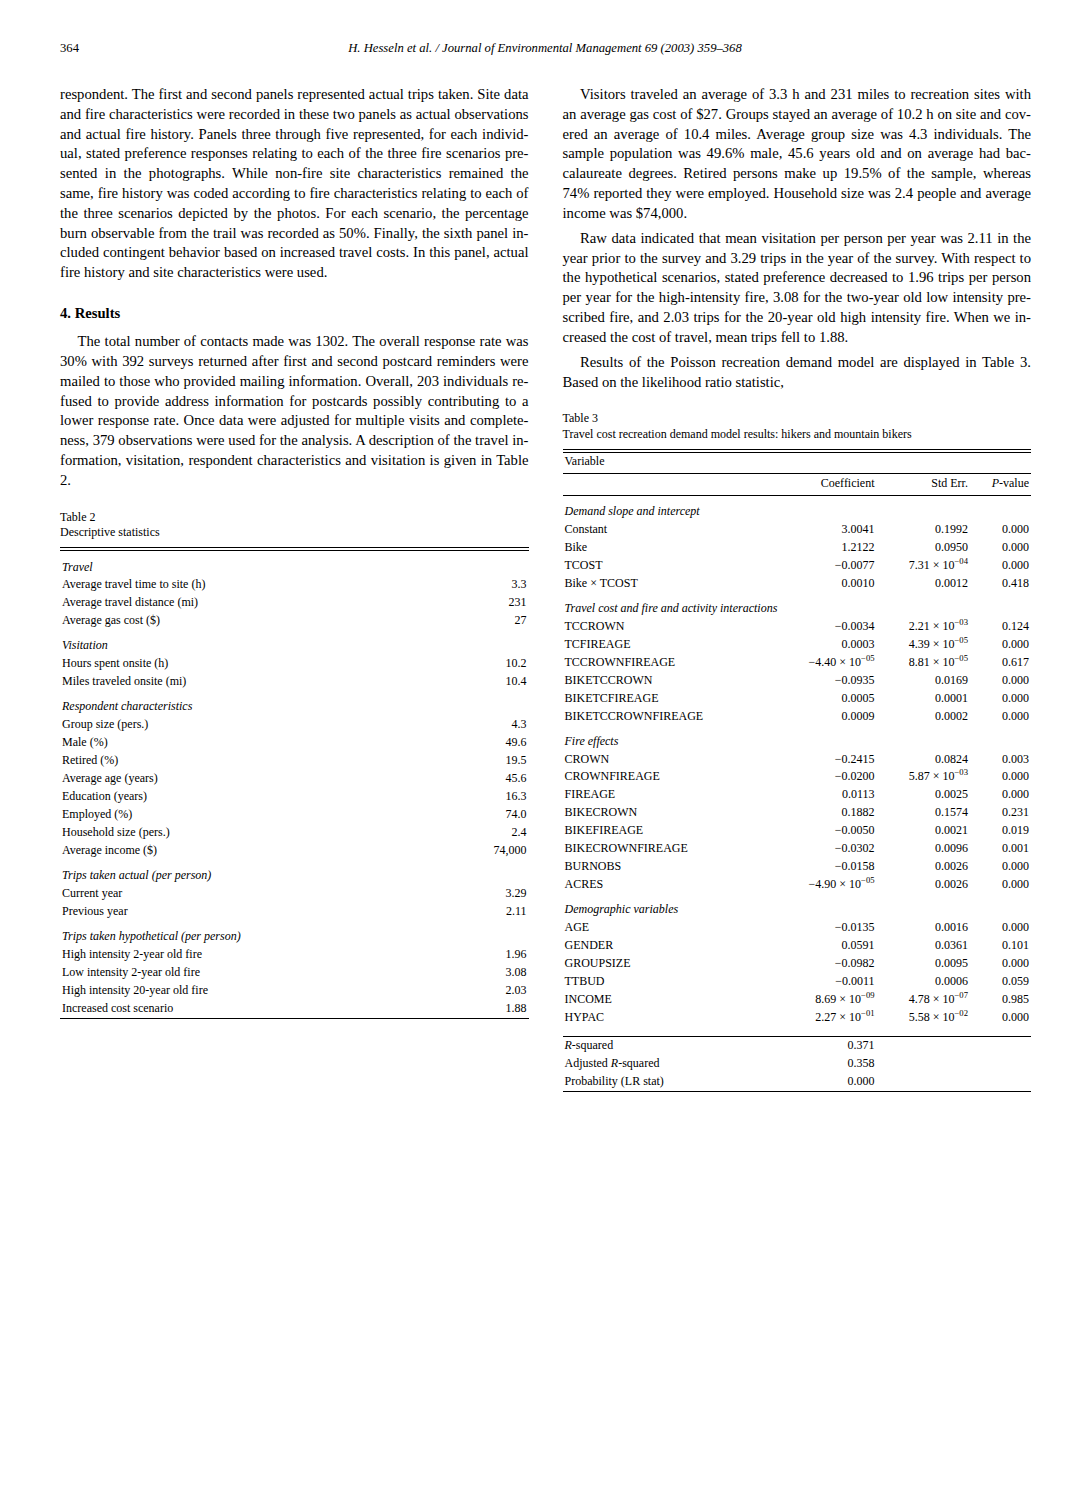364
H. Hesseln et al. / Journal of Environmental Management 69 (2003) 359–368
respondent. The first and second panels represented actual trips taken. Site data and fire characteristics were recorded in these two panels as actual observations and actual fire history. Panels three through five represented, for each individual, stated preference responses relating to each of the three fire scenarios presented in the photographs. While non-fire site characteristics remained the same, fire history was coded according to fire characteristics relating to each of the three scenarios depicted by the photos. For each scenario, the percentage burn observable from the trail was recorded as 50%. Finally, the sixth panel included contingent behavior based on increased travel costs. In this panel, actual fire history and site characteristics were used.
4. Results
The total number of contacts made was 1302. The overall response rate was 30% with 392 surveys returned after first and second postcard reminders were mailed to those who provided mailing information. Overall, 203 individuals refused to provide address information for postcards possibly contributing to a lower response rate. Once data were adjusted for multiple visits and completeness, 379 observations were used for the analysis. A description of the travel information, visitation, respondent characteristics and visitation is given in Table 2.
Table 2
Descriptive statistics
| Travel | |
| Average travel time to site (h) | 3.3 |
| Average travel distance (mi) | 231 |
| Average gas cost ($) | 27 |
| Visitation | |
| Hours spent onsite (h) | 10.2 |
| Miles traveled onsite (mi) | 10.4 |
| Respondent characteristics | |
| Group size (pers.) | 4.3 |
| Male (%) | 49.6 |
| Retired (%) | 19.5 |
| Average age (years) | 45.6 |
| Education (years) | 16.3 |
| Employed (%) | 74.0 |
| Household size (pers.) | 2.4 |
| Average income ($) | 74,000 |
| Trips taken actual (per person) | |
| Current year | 3.29 |
| Previous year | 2.11 |
| Trips taken hypothetical (per person) | |
| High intensity 2-year old fire | 1.96 |
| Low intensity 2-year old fire | 3.08 |
| High intensity 20-year old fire | 2.03 |
| Increased cost scenario | 1.88 |
Visitors traveled an average of 3.3 h and 231 miles to recreation sites with an average gas cost of $27. Groups stayed an average of 10.2 h on site and covered an average of 10.4 miles. Average group size was 4.3 individuals. The sample population was 49.6% male, 45.6 years old and on average had baccalaureate degrees. Retired persons make up 19.5% of the sample, whereas 74% reported they were employed. Household size was 2.4 people and average income was $74,000.
Raw data indicated that mean visitation per person per year was 2.11 in the year prior to the survey and 3.29 trips in the year of the survey. With respect to the hypothetical scenarios, stated preference decreased to 1.96 trips per person per year for the high-intensity fire, 3.08 for the two-year old low intensity prescribed fire, and 2.03 trips for the 20-year old high intensity fire. When we increased the cost of travel, mean trips fell to 1.88.
Results of the Poisson recreation demand model are displayed in Table 3. Based on the likelihood ratio statistic,
Table 3
Travel cost recreation demand model results: hikers and mountain bikers
| Variable | | | |
| | Coefficient | Std Err. | P -value |
| Demand slope and intercept |
| Constant | 3.0041 | 0.1992 | 0.000 |
| Bike | 1.2122 | 0.0950 | 0.000 |
| TCOST | −0.0077 | 7.31 × 10 −04 | 0.000 |
| Bike × TCOST | 0.0010 | 0.0012 | 0.418 |
| Travel cost and fire and activity interactions |
| TCCROWN | −0.0034 | 2.21 × 10 −03 | 0.124 |
| TCFIREAGE | 0.0003 | 4.39 × 10 −05 | 0.000 |
| TCCROWNFIREAGE | −4.40 × 10 −05 | 8.81 × 10 −05 | 0.617 |
| BIKETCCROWN | −0.0935 | 0.0169 | 0.000 |
| BIKETCFIREAGE | 0.0005 | 0.0001 | 0.000 |
| BIKETCCROWNFIREAGE | 0.0009 | 0.0002 | 0.000 |
| Fire effects |
| CROWN | −0.2415 | 0.0824 | 0.003 |
| CROWNFIREAGE | −0.0200 | 5.87 × 10 −03 | 0.000 |
| FIREAGE | 0.0113 | 0.0025 | 0.000 |
| BIKECROWN | 0.1882 | 0.1574 | 0.231 |
| BIKEFIREAGE | −0.0050 | 0.0021 | 0.019 |
| BIKECROWNFIREAGE | −0.0302 | 0.0096 | 0.001 |
| BURNOBS | −0.0158 | 0.0026 | 0.000 |
| ACRES | −4.90 × 10 −05 | 0.0026 | 0.000 |
| Demographic variables |
| AGE | −0.0135 | 0.0016 | 0.000 |
| GENDER | 0.0591 | 0.0361 | 0.101 |
| GROUPSIZE | −0.0982 | 0.0095 | 0.000 |
| TTBUD | −0.0011 | 0.0006 | 0.059 |
| INCOME | 8.69 × 10 −09 | 4.78 × 10 −07 | 0.985 |
| HYPAC | 2.27 × 10 −01 | 5.58 × 10 −02 | 0.000 |
| R -squared | 0.371 | | |
| Adjusted R -squared | 0.358 | | |
| Probability (LR stat) | 0.000 | | |